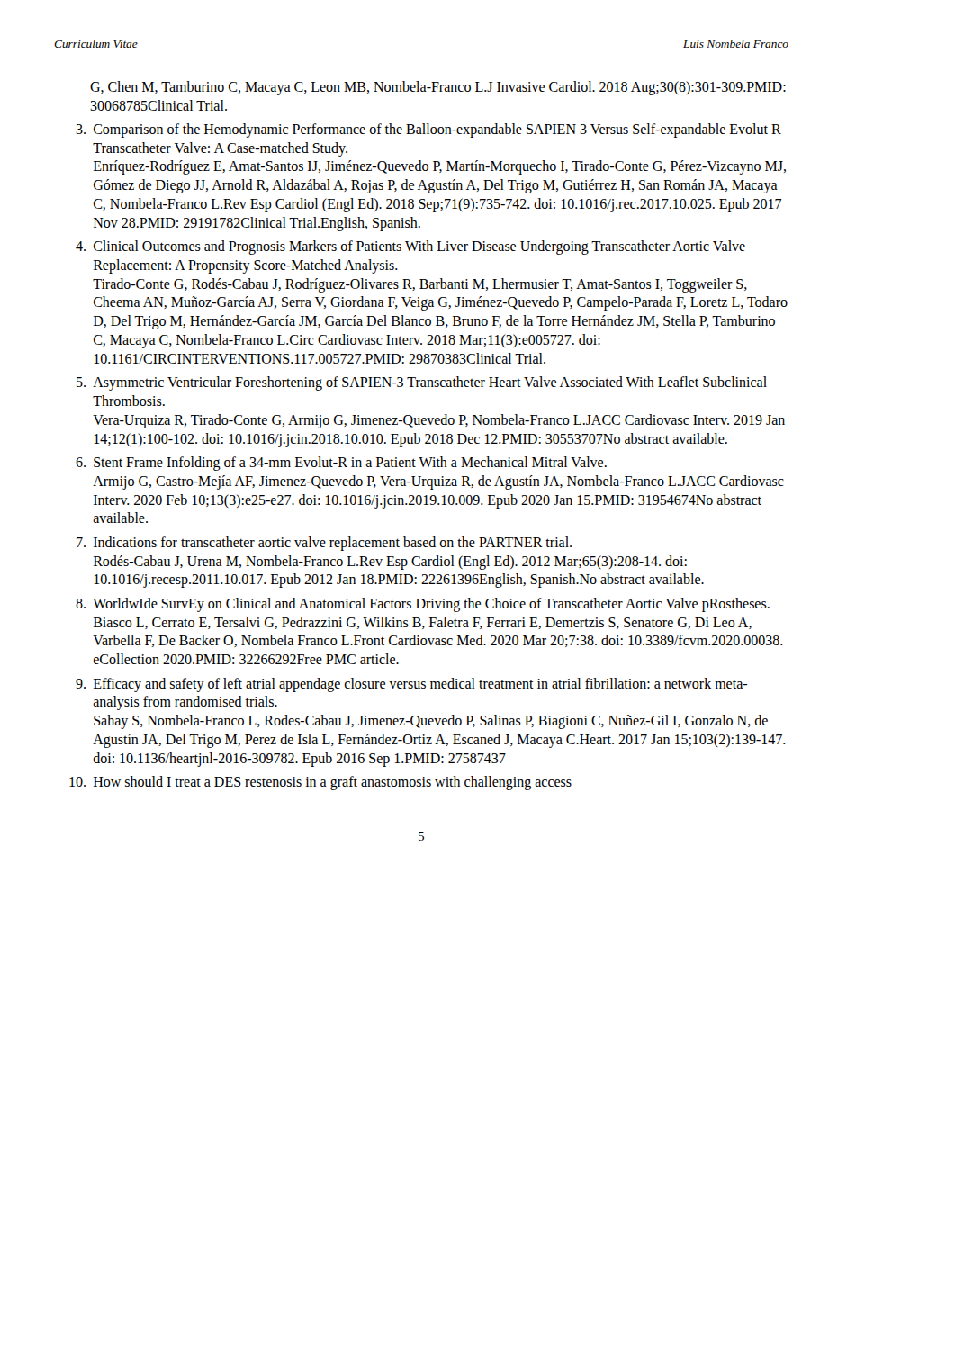Curriculum Vitae Luis Nombela Franco
G, Chen M, Tamburino C, Macaya C, Leon MB, Nombela-Franco L.J Invasive Cardiol. 2018 Aug;30(8):301-309.PMID: 30068785Clinical Trial.
Comparison of the Hemodynamic Performance of the Balloon-expandable SAPIEN 3 Versus Self-expandable Evolut R Transcatheter Valve: A Case-matched Study.
Enríquez-Rodríguez E, Amat-Santos IJ, Jiménez-Quevedo P, Martín-Morquecho I, Tirado-Conte G, Pérez-Vizcayno MJ, Gómez de Diego JJ, Arnold R, Aldazábal A, Rojas P, de Agustín A, Del Trigo M, Gutiérrez H, San Román JA, Macaya C, Nombela-Franco L.Rev Esp Cardiol (Engl Ed). 2018 Sep;71(9):735-742. doi: 10.1016/j.rec.2017.10.025. Epub 2017 Nov 28.PMID: 29191782Clinical Trial.English, Spanish.
Clinical Outcomes and Prognosis Markers of Patients With Liver Disease Undergoing Transcatheter Aortic Valve Replacement: A Propensity Score-Matched Analysis.
Tirado-Conte G, Rodés-Cabau J, Rodríguez-Olivares R, Barbanti M, Lhermusier T, Amat-Santos I, Toggweiler S, Cheema AN, Muñoz-García AJ, Serra V, Giordana F, Veiga G, Jiménez-Quevedo P, Campelo-Parada F, Loretz L, Todaro D, Del Trigo M, Hernández-García JM, García Del Blanco B, Bruno F, de la Torre Hernández JM, Stella P, Tamburino C, Macaya C, Nombela-Franco L.Circ Cardiovasc Interv. 2018 Mar;11(3):e005727. doi: 10.1161/CIRCINTERVENTIONS.117.005727.PMID: 29870383Clinical Trial.
Asymmetric Ventricular Foreshortening of SAPIEN-3 Transcatheter Heart Valve Associated With Leaflet Subclinical Thrombosis.
Vera-Urquiza R, Tirado-Conte G, Armijo G, Jimenez-Quevedo P, Nombela-Franco L.JACC Cardiovasc Interv. 2019 Jan 14;12(1):100-102. doi: 10.1016/j.jcin.2018.10.010. Epub 2018 Dec 12.PMID: 30553707No abstract available.
Stent Frame Infolding of a 34-mm Evolut-R in a Patient With a Mechanical Mitral Valve.
Armijo G, Castro-Mejía AF, Jimenez-Quevedo P, Vera-Urquiza R, de Agustín JA, Nombela-Franco L.JACC Cardiovasc Interv. 2020 Feb 10;13(3):e25-e27. doi: 10.1016/j.jcin.2019.10.009. Epub 2020 Jan 15.PMID: 31954674No abstract available.
Indications for transcatheter aortic valve replacement based on the PARTNER trial.
Rodés-Cabau J, Urena M, Nombela-Franco L.Rev Esp Cardiol (Engl Ed). 2012 Mar;65(3):208-14. doi: 10.1016/j.recesp.2011.10.017. Epub 2012 Jan 18.PMID: 22261396English, Spanish.No abstract available.
WorldwIde SurvEy on Clinical and Anatomical Factors Driving the Choice of Transcatheter Aortic Valve pRostheses.
Biasco L, Cerrato E, Tersalvi G, Pedrazzini G, Wilkins B, Faletra F, Ferrari E, Demertzis S, Senatore G, Di Leo A, Varbella F, De Backer O, Nombela Franco L.Front Cardiovasc Med. 2020 Mar 20;7:38. doi: 10.3389/fcvm.2020.00038. eCollection 2020.PMID: 32266292Free PMC article.
Efficacy and safety of left atrial appendage closure versus medical treatment in atrial fibrillation: a network meta-analysis from randomised trials.
Sahay S, Nombela-Franco L, Rodes-Cabau J, Jimenez-Quevedo P, Salinas P, Biagioni C, Nuñez-Gil I, Gonzalo N, de Agustín JA, Del Trigo M, Perez de Isla L, Fernández-Ortiz A, Escaned J, Macaya C.Heart. 2017 Jan 15;103(2):139-147. doi: 10.1136/heartjnl-2016-309782. Epub 2016 Sep 1.PMID: 27587437
How should I treat a DES restenosis in a graft anastomosis with challenging access
5